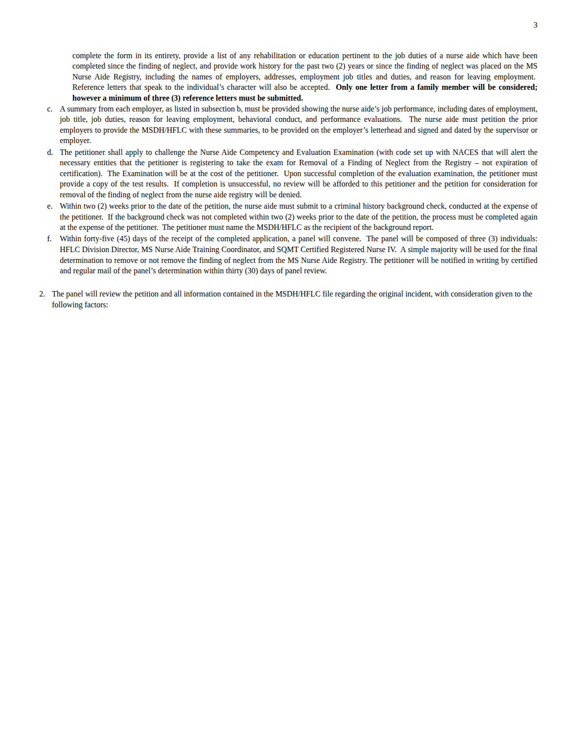3
complete the form in its entirety, provide a list of any rehabilitation or education pertinent to the job duties of a nurse aide which have been completed since the finding of neglect, and provide work history for the past two (2) years or since the finding of neglect was placed on the MS Nurse Aide Registry, including the names of employers, addresses, employment job titles and duties, and reason for leaving employment. Reference letters that speak to the individual’s character will also be accepted. Only one letter from a family member will be considered; however a minimum of three (3) reference letters must be submitted.
c. A summary from each employer, as listed in subsection b, must be provided showing the nurse aide’s job performance, including dates of employment, job title, job duties, reason for leaving employment, behavioral conduct, and performance evaluations. The nurse aide must petition the prior employers to provide the MSDH/HFLC with these summaries, to be provided on the employer’s letterhead and signed and dated by the supervisor or employer.
d. The petitioner shall apply to challenge the Nurse Aide Competency and Evaluation Examination (with code set up with NACES that will alert the necessary entities that the petitioner is registering to take the exam for Removal of a Finding of Neglect from the Registry – not expiration of certification). The Examination will be at the cost of the petitioner. Upon successful completion of the evaluation examination, the petitioner must provide a copy of the test results. If completion is unsuccessful, no review will be afforded to this petitioner and the petition for consideration for removal of the finding of neglect from the nurse aide registry will be denied.
e. Within two (2) weeks prior to the date of the petition, the nurse aide must submit to a criminal history background check, conducted at the expense of the petitioner. If the background check was not completed within two (2) weeks prior to the date of the petition, the process must be completed again at the expense of the petitioner. The petitioner must name the MSDH/HFLC as the recipient of the background report.
f. Within forty-five (45) days of the receipt of the completed application, a panel will convene. The panel will be composed of three (3) individuals: HFLC Division Director, MS Nurse Aide Training Coordinator, and SQMT Certified Registered Nurse IV. A simple majority will be used for the final determination to remove or not remove the finding of neglect from the MS Nurse Aide Registry. The petitioner will be notified in writing by certified and regular mail of the panel’s determination within thirty (30) days of panel review.
2. The panel will review the petition and all information contained in the MSDH/HFLC file regarding the original incident, with consideration given to the following factors: